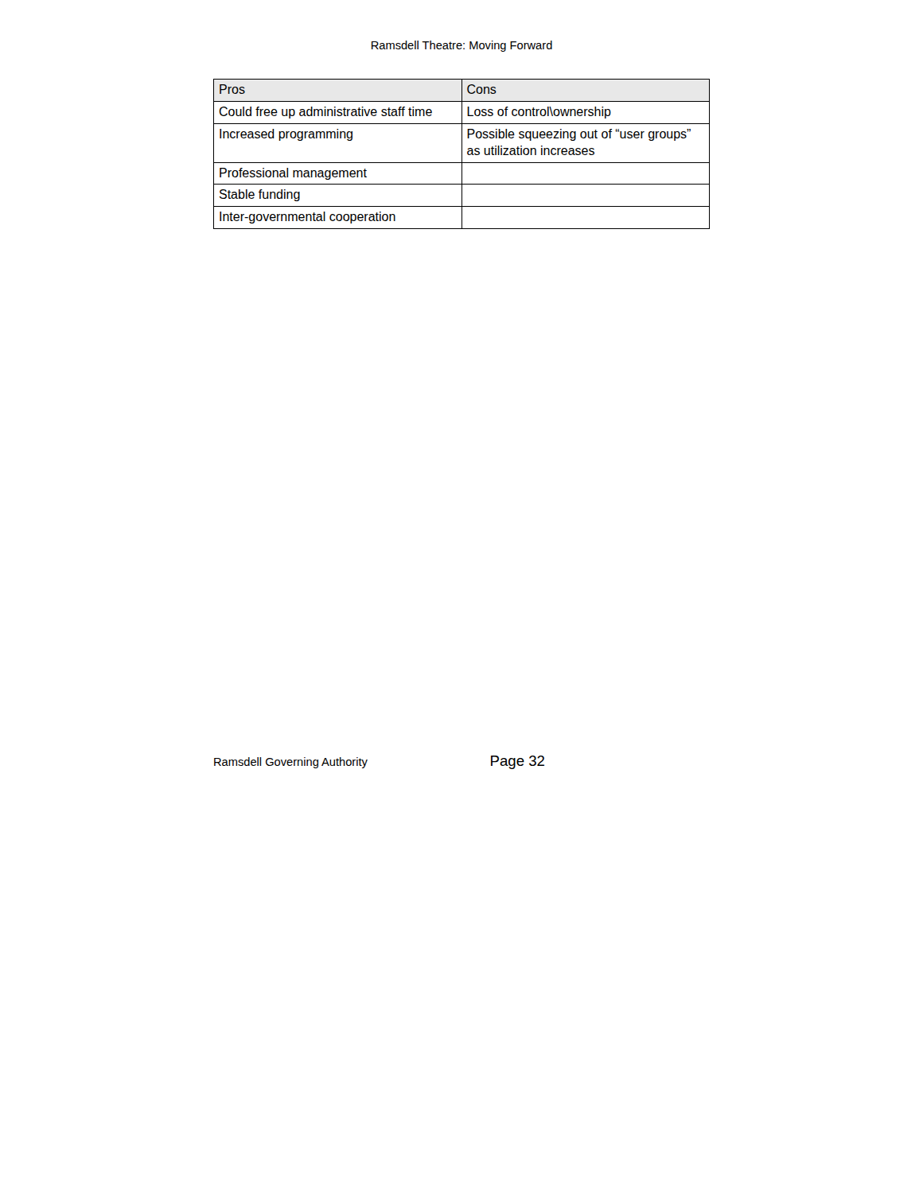Ramsdell Theatre: Moving Forward
| Pros | Cons |
| --- | --- |
| Could free up administrative staff time | Loss of control\ownership |
| Increased programming | Possible squeezing out of “user groups” as utilization increases |
| Professional management | |
| Stable funding | |
| Inter-governmental cooperation | |
Ramsdell Governing Authority Page 32